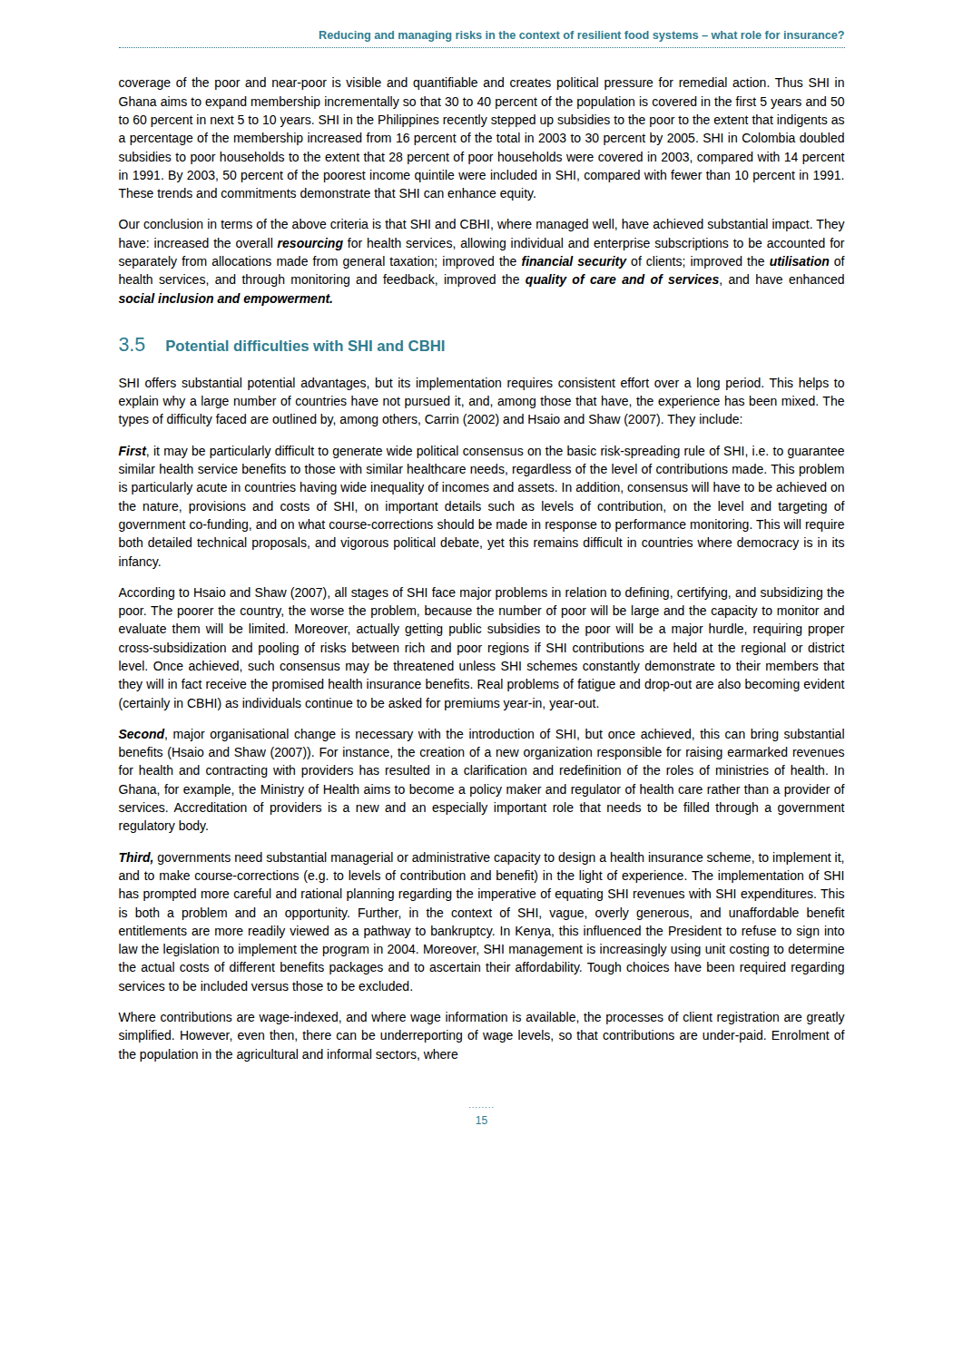Reducing and managing risks in the context of resilient food systems – what role for insurance?
coverage of the poor and near-poor is visible and quantifiable and creates political pressure for remedial action. Thus SHI in Ghana aims to expand membership incrementally so that 30 to 40 percent of the population is covered in the first 5 years and 50 to 60 percent in next 5 to 10 years. SHI in the Philippines recently stepped up subsidies to the poor to the extent that indigents as a percentage of the membership increased from 16 percent of the total in 2003 to 30 percent by 2005. SHI in Colombia doubled subsidies to poor households to the extent that 28 percent of poor households were covered in 2003, compared with 14 percent in 1991. By 2003, 50 percent of the poorest income quintile were included in SHI, compared with fewer than 10 percent in 1991. These trends and commitments demonstrate that SHI can enhance equity.
Our conclusion in terms of the above criteria is that SHI and CBHI, where managed well, have achieved substantial impact. They have: increased the overall resourcing for health services, allowing individual and enterprise subscriptions to be accounted for separately from allocations made from general taxation; improved the financial security of clients; improved the utilisation of health services, and through monitoring and feedback, improved the quality of care and of services, and have enhanced social inclusion and empowerment.
3.5 Potential difficulties with SHI and CBHI
SHI offers substantial potential advantages, but its implementation requires consistent effort over a long period. This helps to explain why a large number of countries have not pursued it, and, among those that have, the experience has been mixed. The types of difficulty faced are outlined by, among others, Carrin (2002) and Hsaio and Shaw (2007). They include:
First, it may be particularly difficult to generate wide political consensus on the basic risk-spreading rule of SHI, i.e. to guarantee similar health service benefits to those with similar healthcare needs, regardless of the level of contributions made. This problem is particularly acute in countries having wide inequality of incomes and assets. In addition, consensus will have to be achieved on the nature, provisions and costs of SHI, on important details such as levels of contribution, on the level and targeting of government co-funding, and on what course-corrections should be made in response to performance monitoring. This will require both detailed technical proposals, and vigorous political debate, yet this remains difficult in countries where democracy is in its infancy.
According to Hsaio and Shaw (2007), all stages of SHI face major problems in relation to defining, certifying, and subsidizing the poor. The poorer the country, the worse the problem, because the number of poor will be large and the capacity to monitor and evaluate them will be limited. Moreover, actually getting public subsidies to the poor will be a major hurdle, requiring proper cross-subsidization and pooling of risks between rich and poor regions if SHI contributions are held at the regional or district level. Once achieved, such consensus may be threatened unless SHI schemes constantly demonstrate to their members that they will in fact receive the promised health insurance benefits. Real problems of fatigue and drop-out are also becoming evident (certainly in CBHI) as individuals continue to be asked for premiums year-in, year-out.
Second, major organisational change is necessary with the introduction of SHI, but once achieved, this can bring substantial benefits (Hsaio and Shaw (2007)). For instance, the creation of a new organization responsible for raising earmarked revenues for health and contracting with providers has resulted in a clarification and redefinition of the roles of ministries of health. In Ghana, for example, the Ministry of Health aims to become a policy maker and regulator of health care rather than a provider of services. Accreditation of providers is a new and an especially important role that needs to be filled through a government regulatory body.
Third, governments need substantial managerial or administrative capacity to design a health insurance scheme, to implement it, and to make course-corrections (e.g. to levels of contribution and benefit) in the light of experience. The implementation of SHI has prompted more careful and rational planning regarding the imperative of equating SHI revenues with SHI expenditures. This is both a problem and an opportunity. Further, in the context of SHI, vague, overly generous, and unaffordable benefit entitlements are more readily viewed as a pathway to bankruptcy. In Kenya, this influenced the President to refuse to sign into law the legislation to implement the program in 2004. Moreover, SHI management is increasingly using unit costing to determine the actual costs of different benefits packages and to ascertain their affordability. Tough choices have been required regarding services to be included versus those to be excluded.
Where contributions are wage-indexed, and where wage information is available, the processes of client registration are greatly simplified. However, even then, there can be underreporting of wage levels, so that contributions are under-paid. Enrolment of the population in the agricultural and informal sectors, where
........ 15